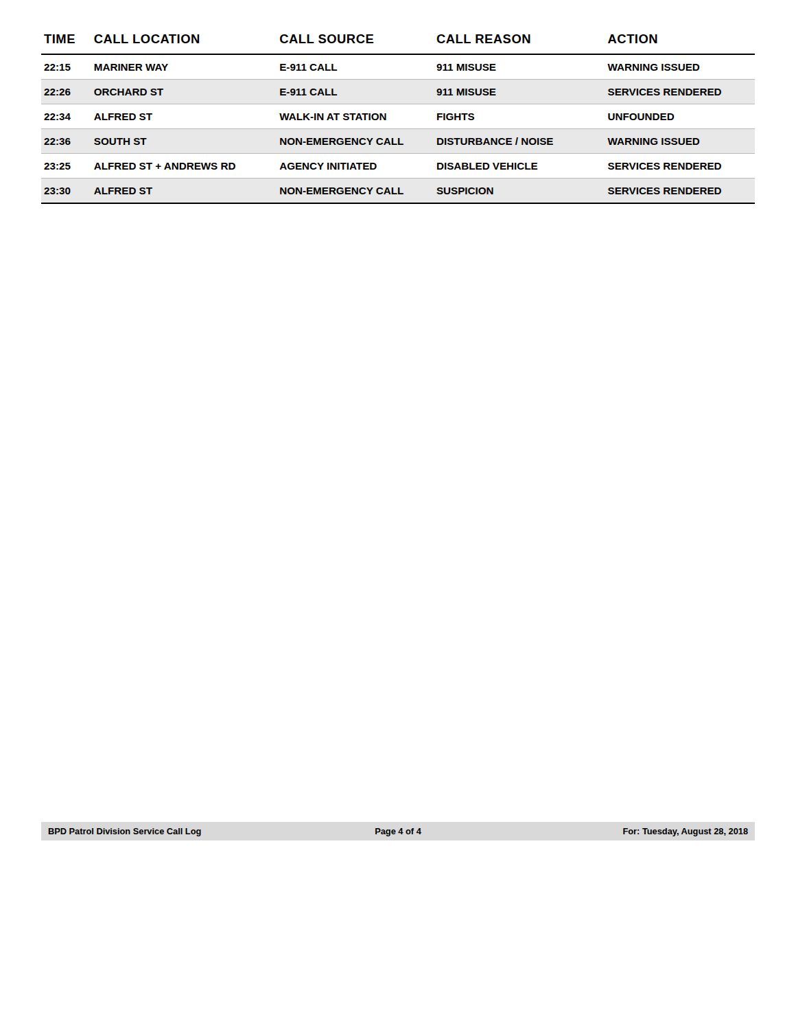| TIME | CALL LOCATION | CALL SOURCE | CALL REASON | ACTION |
| --- | --- | --- | --- | --- |
| 22:15 | MARINER WAY | E-911 CALL | 911 MISUSE | WARNING ISSUED |
| 22:26 | ORCHARD ST | E-911 CALL | 911 MISUSE | SERVICES RENDERED |
| 22:34 | ALFRED ST | WALK-IN AT STATION | FIGHTS | UNFOUNDED |
| 22:36 | SOUTH ST | NON-EMERGENCY CALL | DISTURBANCE / NOISE | WARNING ISSUED |
| 23:25 | ALFRED ST + ANDREWS RD | AGENCY INITIATED | DISABLED VEHICLE | SERVICES RENDERED |
| 23:30 | ALFRED ST | NON-EMERGENCY CALL | SUSPICION | SERVICES RENDERED |
BPD Patrol Division Service Call Log
Page 4 of 4
For: Tuesday, August 28, 2018